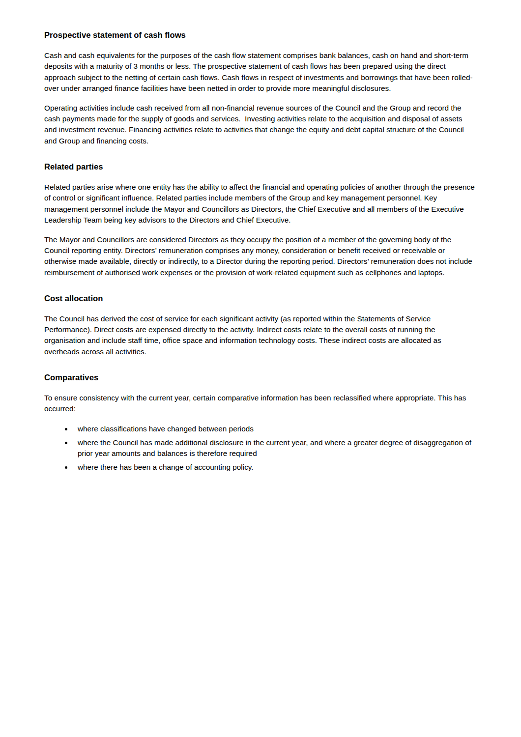Prospective statement of cash flows
Cash and cash equivalents for the purposes of the cash flow statement comprises bank balances, cash on hand and short-term deposits with a maturity of 3 months or less. The prospective statement of cash flows has been prepared using the direct approach subject to the netting of certain cash flows. Cash flows in respect of investments and borrowings that have been rolled-over under arranged finance facilities have been netted in order to provide more meaningful disclosures.
Operating activities include cash received from all non-financial revenue sources of the Council and the Group and record the cash payments made for the supply of goods and services. Investing activities relate to the acquisition and disposal of assets and investment revenue. Financing activities relate to activities that change the equity and debt capital structure of the Council and Group and financing costs.
Related parties
Related parties arise where one entity has the ability to affect the financial and operating policies of another through the presence of control or significant influence. Related parties include members of the Group and key management personnel. Key management personnel include the Mayor and Councillors as Directors, the Chief Executive and all members of the Executive Leadership Team being key advisors to the Directors and Chief Executive.
The Mayor and Councillors are considered Directors as they occupy the position of a member of the governing body of the Council reporting entity. Directors’ remuneration comprises any money, consideration or benefit received or receivable or otherwise made available, directly or indirectly, to a Director during the reporting period. Directors’ remuneration does not include reimbursement of authorised work expenses or the provision of work-related equipment such as cellphones and laptops.
Cost allocation
The Council has derived the cost of service for each significant activity (as reported within the Statements of Service Performance). Direct costs are expensed directly to the activity. Indirect costs relate to the overall costs of running the organisation and include staff time, office space and information technology costs. These indirect costs are allocated as overheads across all activities.
Comparatives
To ensure consistency with the current year, certain comparative information has been reclassified where appropriate. This has occurred:
where classifications have changed between periods
where the Council has made additional disclosure in the current year, and where a greater degree of disaggregation of prior year amounts and balances is therefore required
where there has been a change of accounting policy.